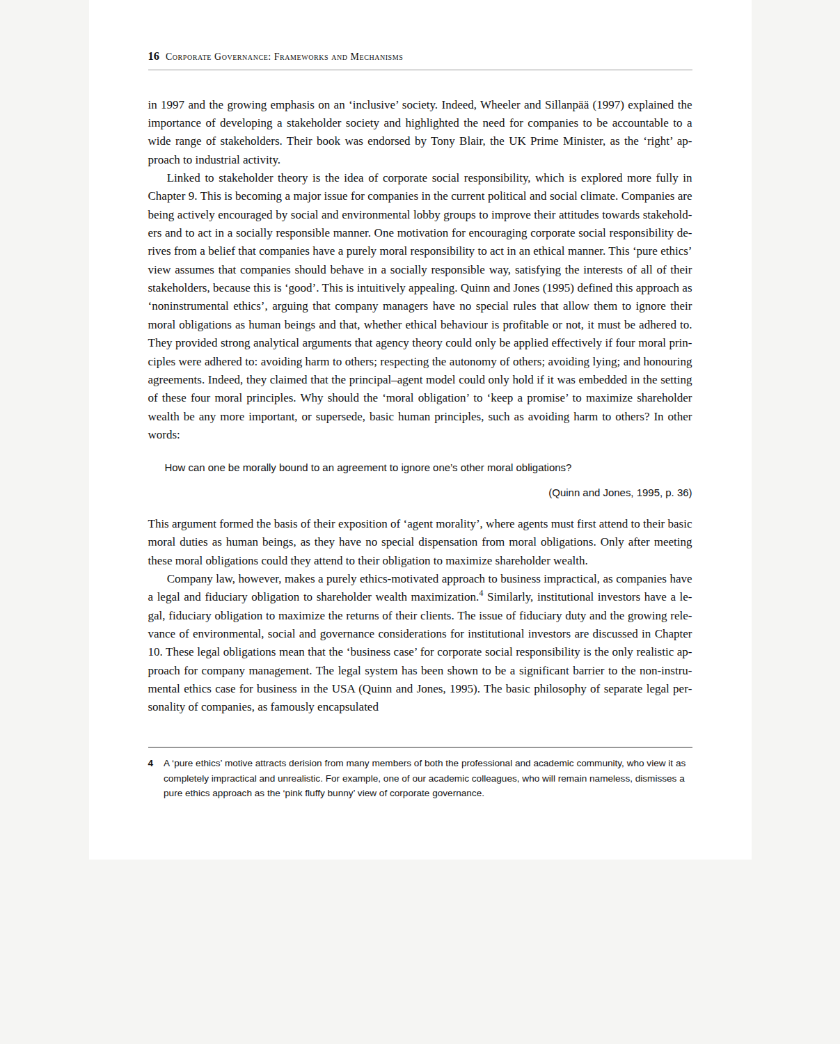16 Corporate Governance: Frameworks and Mechanisms
in 1997 and the growing emphasis on an ‘inclusive’ society. Indeed, Wheeler and Sillanpää (1997) explained the importance of developing a stakeholder society and highlighted the need for companies to be accountable to a wide range of stakeholders. Their book was endorsed by Tony Blair, the UK Prime Minister, as the ‘right’ approach to industrial activity.
Linked to stakeholder theory is the idea of corporate social responsibility, which is explored more fully in Chapter 9. This is becoming a major issue for companies in the current political and social climate. Companies are being actively encouraged by social and environmental lobby groups to improve their attitudes towards stakeholders and to act in a socially responsible manner. One motivation for encouraging corporate social responsibility derives from a belief that companies have a purely moral responsibility to act in an ethical manner. This ‘pure ethics’ view assumes that companies should behave in a socially responsible way, satisfying the interests of all of their stakeholders, because this is ‘good’. This is intuitively appealing. Quinn and Jones (1995) defined this approach as ‘noninstrumental ethics’, arguing that company managers have no special rules that allow them to ignore their moral obligations as human beings and that, whether ethical behaviour is profitable or not, it must be adhered to. They provided strong analytical arguments that agency theory could only be applied effectively if four moral principles were adhered to: avoiding harm to others; respecting the autonomy of others; avoiding lying; and honouring agreements. Indeed, they claimed that the principal–agent model could only hold if it was embedded in the setting of these four moral principles. Why should the ‘moral obligation’ to ‘keep a promise’ to maximize shareholder wealth be any more important, or supersede, basic human principles, such as avoiding harm to others? In other words:
How can one be morally bound to an agreement to ignore one’s other moral obligations?
(Quinn and Jones, 1995, p. 36)
This argument formed the basis of their exposition of ‘agent morality’, where agents must first attend to their basic moral duties as human beings, as they have no special dispensation from moral obligations. Only after meeting these moral obligations could they attend to their obligation to maximize shareholder wealth.
Company law, however, makes a purely ethics-motivated approach to business impractical, as companies have a legal and fiduciary obligation to shareholder wealth maximization.4 Similarly, institutional investors have a legal, fiduciary obligation to maximize the returns of their clients. The issue of fiduciary duty and the growing relevance of environmental, social and governance considerations for institutional investors are discussed in Chapter 10. These legal obligations mean that the ‘business case’ for corporate social responsibility is the only realistic approach for company management. The legal system has been shown to be a significant barrier to the non-instrumental ethics case for business in the USA (Quinn and Jones, 1995). The basic philosophy of separate legal personality of companies, as famously encapsulated
4 A ‘pure ethics’ motive attracts derision from many members of both the professional and academic community, who view it as completely impractical and unrealistic. For example, one of our academic colleagues, who will remain nameless, dismisses a pure ethics approach as the ‘pink fluffy bunny’ view of corporate governance.